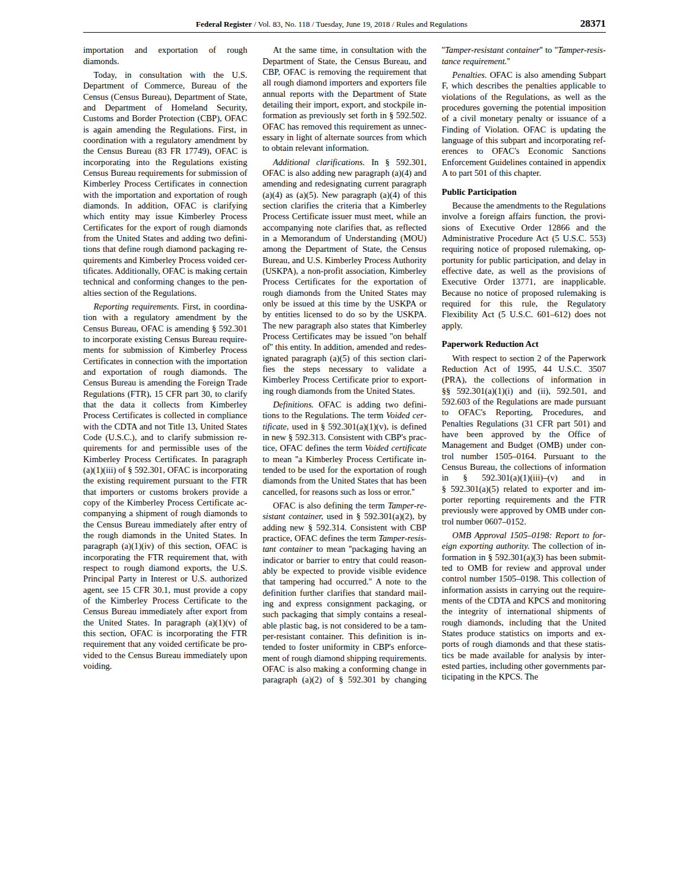Federal Register / Vol. 83, No. 118 / Tuesday, June 19, 2018 / Rules and Regulations
28371
importation and exportation of rough diamonds.
Today, in consultation with the U.S. Department of Commerce, Bureau of the Census (Census Bureau), Department of State, and Department of Homeland Security, Customs and Border Protection (CBP), OFAC is again amending the Regulations. First, in coordination with a regulatory amendment by the Census Bureau (83 FR 17749), OFAC is incorporating into the Regulations existing Census Bureau requirements for submission of Kimberley Process Certificates in connection with the importation and exportation of rough diamonds. In addition, OFAC is clarifying which entity may issue Kimberley Process Certificates for the export of rough diamonds from the United States and adding two definitions that define rough diamond packaging requirements and Kimberley Process voided certificates. Additionally, OFAC is making certain technical and conforming changes to the penalties section of the Regulations.
Reporting requirements. First, in coordination with a regulatory amendment by the Census Bureau, OFAC is amending § 592.301 to incorporate existing Census Bureau requirements for submission of Kimberley Process Certificates in connection with the importation and exportation of rough diamonds. The Census Bureau is amending the Foreign Trade Regulations (FTR), 15 CFR part 30, to clarify that the data it collects from Kimberley Process Certificates is collected in compliance with the CDTA and not Title 13, United States Code (U.S.C.), and to clarify submission requirements for and permissible uses of the Kimberley Process Certificates. In paragraph (a)(1)(iii) of § 592.301, OFAC is incorporating the existing requirement pursuant to the FTR that importers or customs brokers provide a copy of the Kimberley Process Certificate accompanying a shipment of rough diamonds to the Census Bureau immediately after entry of the rough diamonds in the United States. In paragraph (a)(1)(iv) of this section, OFAC is incorporating the FTR requirement that, with respect to rough diamond exports, the U.S. Principal Party in Interest or U.S. authorized agent, see 15 CFR 30.1, must provide a copy of the Kimberley Process Certificate to the Census Bureau immediately after export from the United States. In paragraph (a)(1)(v) of this section, OFAC is incorporating the FTR requirement that any voided certificate be provided to the Census Bureau immediately upon voiding.
At the same time, in consultation with the Department of State, the Census Bureau, and CBP, OFAC is removing the requirement that all rough diamond importers and exporters file annual reports with the Department of State detailing their import, export, and stockpile information as previously set forth in § 592.502. OFAC has removed this requirement as unnecessary in light of alternate sources from which to obtain relevant information.
Additional clarifications. In § 592.301, OFAC is also adding new paragraph (a)(4) and amending and redesignating current paragraph (a)(4) as (a)(5). New paragraph (a)(4) of this section clarifies the criteria that a Kimberley Process Certificate issuer must meet, while an accompanying note clarifies that, as reflected in a Memorandum of Understanding (MOU) among the Department of State, the Census Bureau, and U.S. Kimberley Process Authority (USKPA), a non-profit association, Kimberley Process Certificates for the exportation of rough diamonds from the United States may only be issued at this time by the USKPA or by entities licensed to do so by the USKPA. The new paragraph also states that Kimberley Process Certificates may be issued ''on behalf of'' this entity. In addition, amended and redesignated paragraph (a)(5) of this section clarifies the steps necessary to validate a Kimberley Process Certificate prior to exporting rough diamonds from the United States.
Definitions. OFAC is adding two definitions to the Regulations. The term Voided certificate, used in § 592.301(a)(1)(v), is defined in new § 592.313. Consistent with CBP's practice, OFAC defines the term Voided certificate to mean ''a Kimberley Process Certificate intended to be used for the exportation of rough diamonds from the United States that has been cancelled, for reasons such as loss or error.''
OFAC is also defining the term Tamper-resistant container, used in § 592.301(a)(2), by adding new § 592.314. Consistent with CBP practice, OFAC defines the term Tamper-resistant container to mean ''packaging having an indicator or barrier to entry that could reasonably be expected to provide visible evidence that tampering had occurred.'' A note to the definition further clarifies that standard mailing and express consignment packaging, or such packaging that simply contains a resealable plastic bag, is not considered to be a tamper-resistant container. This definition is intended to foster uniformity in CBP's enforcement of rough diamond shipping requirements. OFAC is also making a conforming change in paragraph (a)(2) of § 592.301 by changing ''Tamper-resistant container'' to ''Tamper-resistance requirement.''
Penalties. OFAC is also amending Subpart F, which describes the penalties applicable to violations of the Regulations, as well as the procedures governing the potential imposition of a civil monetary penalty or issuance of a Finding of Violation. OFAC is updating the language of this subpart and incorporating references to OFAC's Economic Sanctions Enforcement Guidelines contained in appendix A to part 501 of this chapter.
Public Participation
Because the amendments to the Regulations involve a foreign affairs function, the provisions of Executive Order 12866 and the Administrative Procedure Act (5 U.S.C. 553) requiring notice of proposed rulemaking, opportunity for public participation, and delay in effective date, as well as the provisions of Executive Order 13771, are inapplicable. Because no notice of proposed rulemaking is required for this rule, the Regulatory Flexibility Act (5 U.S.C. 601–612) does not apply.
Paperwork Reduction Act
With respect to section 2 of the Paperwork Reduction Act of 1995, 44 U.S.C. 3507 (PRA), the collections of information in §§ 592.301(a)(1)(i) and (ii), 592.501, and 592.603 of the Regulations are made pursuant to OFAC's Reporting, Procedures, and Penalties Regulations (31 CFR part 501) and have been approved by the Office of Management and Budget (OMB) under control number 1505–0164. Pursuant to the Census Bureau, the collections of information in § 592.301(a)(1)(iii)–(v) and in § 592.301(a)(5) related to exporter and importer reporting requirements and the FTR previously were approved by OMB under control number 0607–0152.
OMB Approval 1505–0198: Report to foreign exporting authority. The collection of information in § 592.301(a)(3) has been submitted to OMB for review and approval under control number 1505–0198. This collection of information assists in carrying out the requirements of the CDTA and KPCS and monitoring the integrity of international shipments of rough diamonds, including that the United States produce statistics on imports and exports of rough diamonds and that these statistics be made available for analysis by interested parties, including other governments participating in the KPCS. The